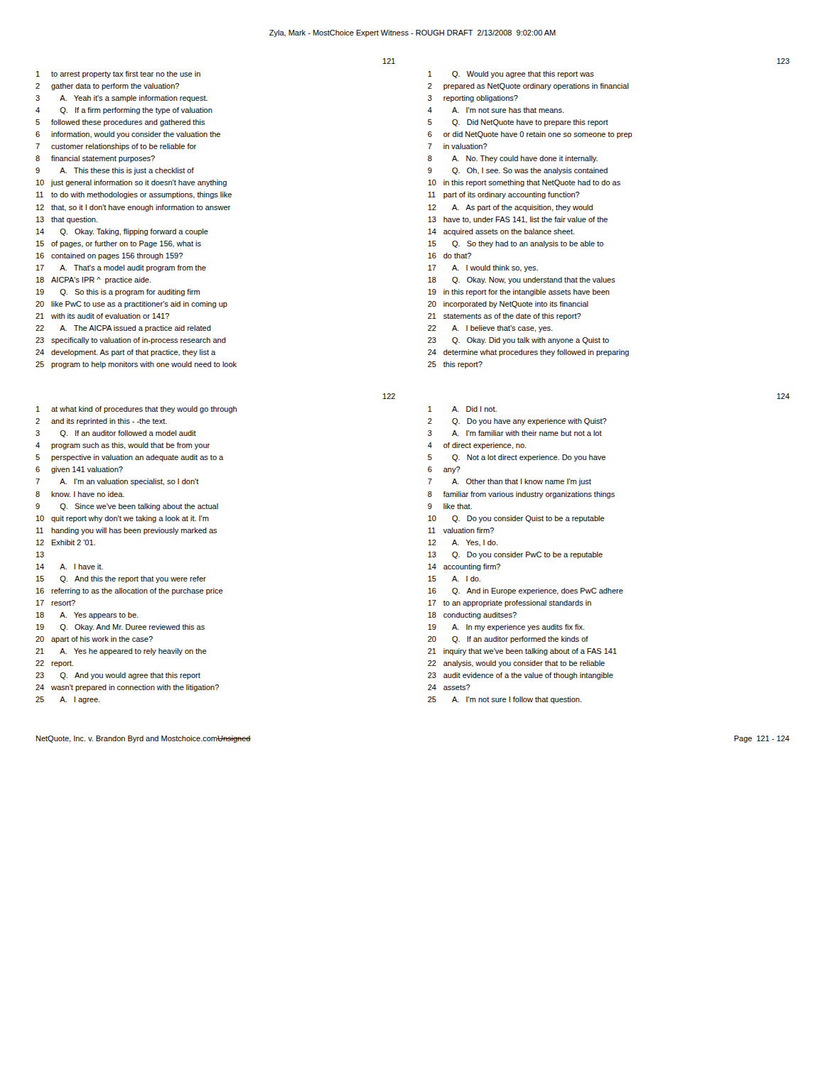Zyla, Mark - MostChoice Expert Witness - ROUGH DRAFT 2/13/2008 9:02:00 AM
121 123
1 to arrest property tax first tear no the use in
2 gather data to perform the valuation?
3 A. Yeah it's a sample information request.
4 Q. If a firm performing the type of valuation
5 followed these procedures and gathered this
6 information, would you consider the valuation the
7 customer relationships of to be reliable for
8 financial statement purposes?
9 A. This these this is just a checklist of
10 just general information so it doesn't have anything
11 to do with methodologies or assumptions, things like
12 that, so it I don't have enough information to answer
13 that question.
14 Q. Okay. Taking, flipping forward a couple
15 of pages, or further on to Page 156, what is
16 contained on pages 156 through 159?
17 A. That's a model audit program from the
18 AICPA's IPR ^ practice aide.
19 Q. So this is a program for auditing firm
20 like PwC to use as a practitioner's aid in coming up
21 with its audit of evaluation or 141?
22 A. The AICPA issued a practice aid related
23 specifically to valuation of in-process research and
24 development. As part of that practice, they list a
25 program to help monitors with one would need to look
1 Q. Would you agree that this report was
2 prepared as NetQuote ordinary operations in financial
3 reporting obligations?
4 A. I'm not sure has that means.
5 Q. Did NetQuote have to prepare this report
6 or did NetQuote have 0 retain one so someone to prep
7 in valuation?
8 A. No. They could have done it internally.
9 Q. Oh, I see. So was the analysis contained
10 in this report something that NetQuote had to do as
11 part of its ordinary accounting function?
12 A. As part of the acquisition, they would
13 have to, under FAS 141, list the fair value of the
14 acquired assets on the balance sheet.
15 Q. So they had to an analysis to be able to
16 do that?
17 A. I would think so, yes.
18 Q. Okay. Now, you understand that the values
19 in this report for the intangible assets have been
20 incorporated by NetQuote into its financial
21 statements as of the date of this report?
22 A. I believe that's case, yes.
23 Q. Okay. Did you talk with anyone a Quist to
24 determine what procedures they followed in preparing
25 this report?
122 124
1 at what kind of procedures that they would go through
2 and its reprinted in this - -the text.
3 Q. If an auditor followed a model audit
4 program such as this, would that be from your
5 perspective in valuation an adequate audit as to a
6 given 141 valuation?
7 A. I'm an valuation specialist, so I don't
8 know. I have no idea.
9 Q. Since we've been talking about the actual
10 quit report why don't we taking a look at it. I'm
11 handing you will has been previously marked as
12 Exhibit 2 '01.
13
14 A. I have it.
15 Q. And this the report that you were refer
16 referring to as the allocation of the purchase price
17 resort?
18 A. Yes appears to be.
19 Q. Okay. And Mr. Duree reviewed this as
20 apart of his work in the case?
21 A. Yes he appeared to rely heavily on the
22 report.
23 Q. And you would agree that this report
24 wasn't prepared in connection with the litigation?
25 A. I agree.
1 A. Did I not.
2 Q. Do you have any experience with Quist?
3 A. I'm familiar with their name but not a lot
4 of direct experience, no.
5 Q. Not a lot direct experience. Do you have
6 any?
7 A. Other than that I know name I'm just
8 familiar from various industry organizations things
9 like that.
10 Q. Do you consider Quist to be a reputable
11 valuation firm?
12 A. Yes, I do.
13 Q. Do you consider PwC to be a reputable
14 accounting firm?
15 A. I do.
16 Q. And in Europe experience, does PwC adhere
17 to an appropriate professional standards in
18 conducting auditses?
19 A. In my experience yes audits fix fix.
20 Q. If an auditor performed the kinds of
21 inquiry that we've been talking about of a FAS 141
22 analysis, would you consider that to be reliable
23 audit evidence of a the value of though intangible
24 assets?
25 A. I'm not sure I follow that question.
NetQuote, Inc. v. Brandon Byrd and Mostchoice.comUnsigned Page 121 - 124